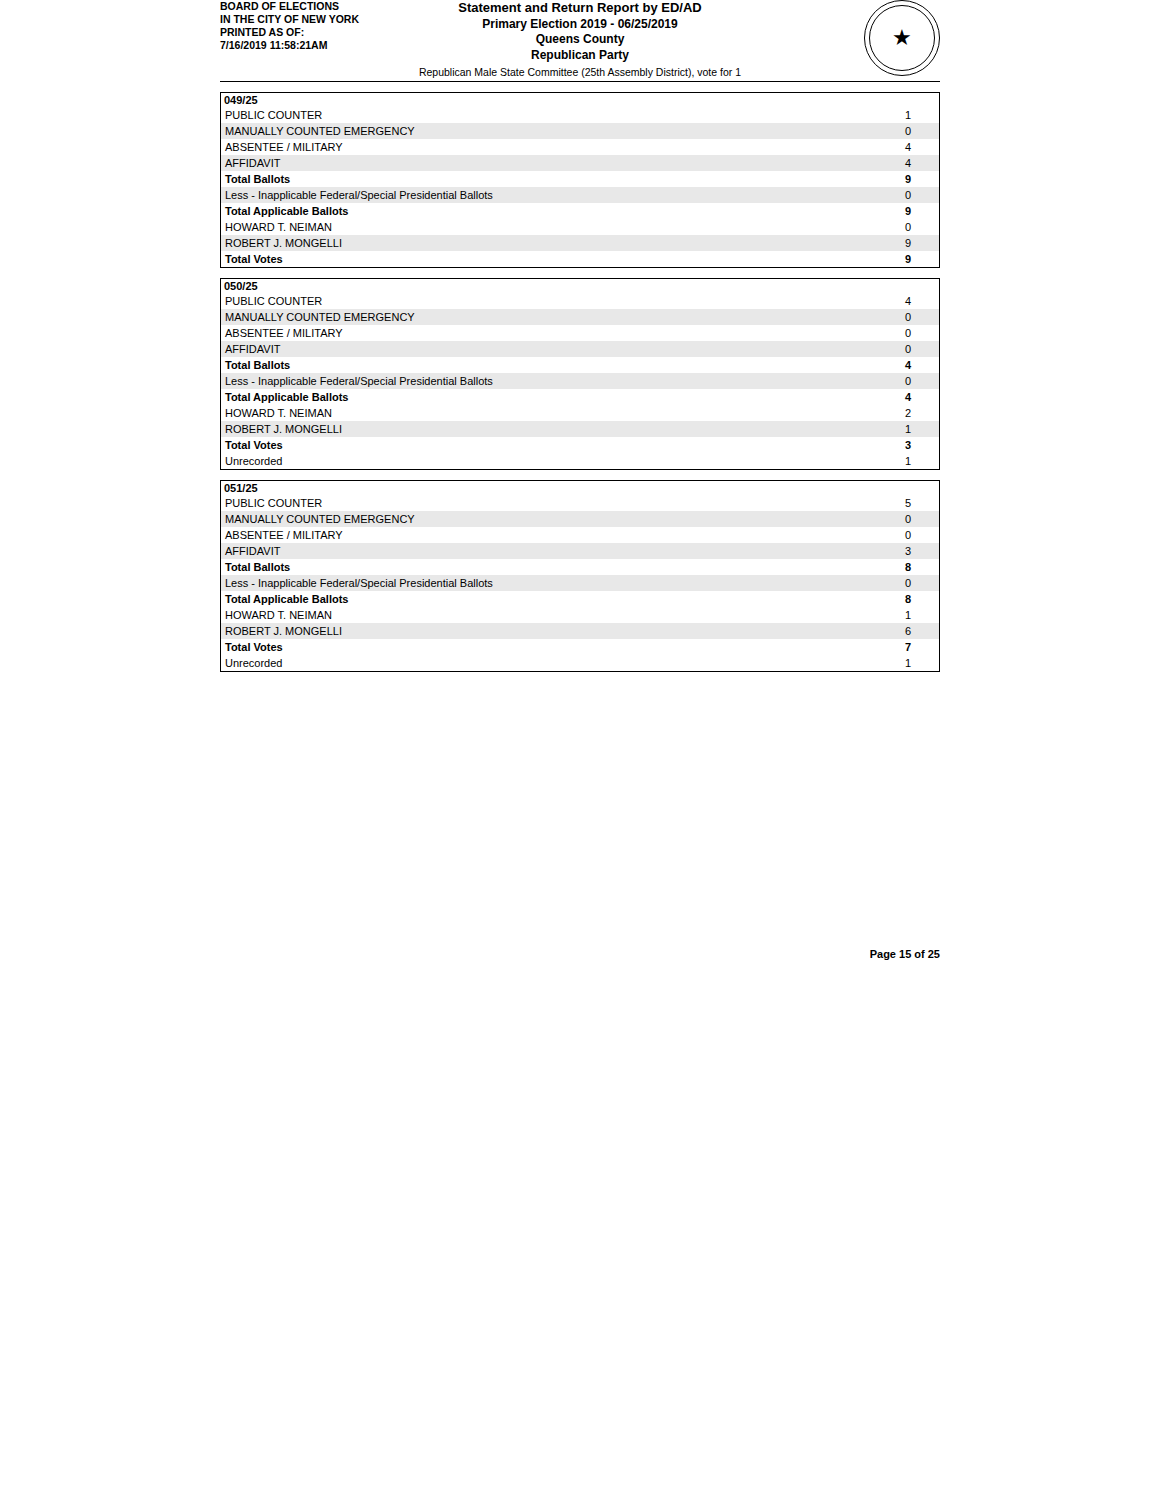BOARD OF ELECTIONS
IN THE CITY OF NEW YORK
PRINTED AS OF:
7/16/2019 11:58:21AM
Statement and Return Report by ED/AD
Primary Election 2019 - 06/25/2019
Queens County
Republican Party
Republican Male State Committee (25th Assembly District), vote for 1
BOARD OF ELECTIONS ★ CITY OF NEW YORK
049/25
| PUBLIC COUNTER | 1 |
| MANUALLY COUNTED EMERGENCY | 0 |
| ABSENTEE / MILITARY | 4 |
| AFFIDAVIT | 4 |
| Total Ballots | 9 |
| Less - Inapplicable Federal/Special Presidential Ballots | 0 |
| Total Applicable Ballots | 9 |
| HOWARD T. NEIMAN | 0 |
| ROBERT J. MONGELLI | 9 |
| Total Votes | 9 |
050/25
| PUBLIC COUNTER | 4 |
| MANUALLY COUNTED EMERGENCY | 0 |
| ABSENTEE / MILITARY | 0 |
| AFFIDAVIT | 0 |
| Total Ballots | 4 |
| Less - Inapplicable Federal/Special Presidential Ballots | 0 |
| Total Applicable Ballots | 4 |
| HOWARD T. NEIMAN | 2 |
| ROBERT J. MONGELLI | 1 |
| Total Votes | 3 |
| Unrecorded | 1 |
051/25
| PUBLIC COUNTER | 5 |
| MANUALLY COUNTED EMERGENCY | 0 |
| ABSENTEE / MILITARY | 0 |
| AFFIDAVIT | 3 |
| Total Ballots | 8 |
| Less - Inapplicable Federal/Special Presidential Ballots | 0 |
| Total Applicable Ballots | 8 |
| HOWARD T. NEIMAN | 1 |
| ROBERT J. MONGELLI | 6 |
| Total Votes | 7 |
| Unrecorded | 1 |
Page 15 of 25